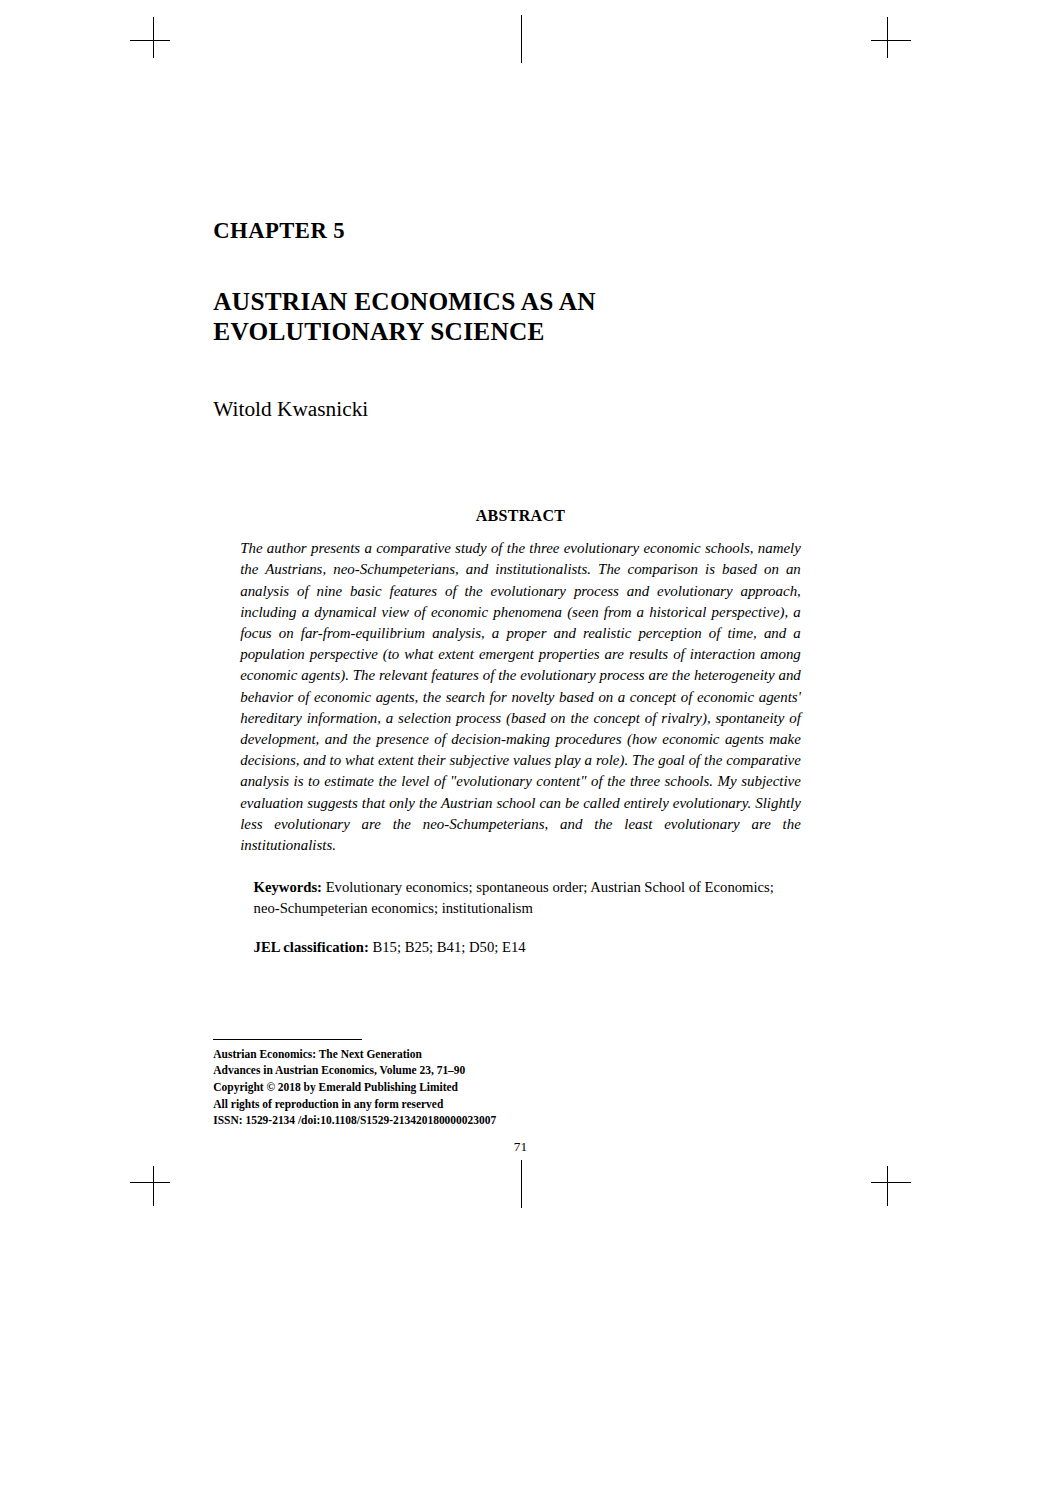CHAPTER 5
AUSTRIAN ECONOMICS AS AN
EVOLUTIONARY SCIENCE
Witold Kwasnicki
ABSTRACT
The author presents a comparative study of the three evolutionary economic schools, namely the Austrians, neo-Schumpeterians, and institutionalists. The comparison is based on an analysis of nine basic features of the evolutionary process and evolutionary approach, including a dynamical view of economic phenomena (seen from a historical perspective), a focus on far-from-equilibrium analysis, a proper and realistic perception of time, and a population perspective (to what extent emergent properties are results of interaction among economic agents). The relevant features of the evolutionary process are the heterogeneity and behavior of economic agents, the search for novelty based on a concept of economic agents' hereditary information, a selection process (based on the concept of rivalry), spontaneity of development, and the presence of decision-making procedures (how economic agents make decisions, and to what extent their subjective values play a role). The goal of the comparative analysis is to estimate the level of "evolutionary content" of the three schools. My subjective evaluation suggests that only the Austrian school can be called entirely evolutionary. Slightly less evolutionary are the neo-Schumpeterians, and the least evolutionary are the institutionalists.
Keywords: Evolutionary economics; spontaneous order; Austrian School of Economics; neo-Schumpeterian economics; institutionalism
JEL classification: B15; B25; B41; D50; E14
Austrian Economics: The Next Generation
Advances in Austrian Economics, Volume 23, 71–90
Copyright © 2018 by Emerald Publishing Limited
All rights of reproduction in any form reserved
ISSN: 1529-2134 /doi:10.1108/S1529-213420180000023007
71